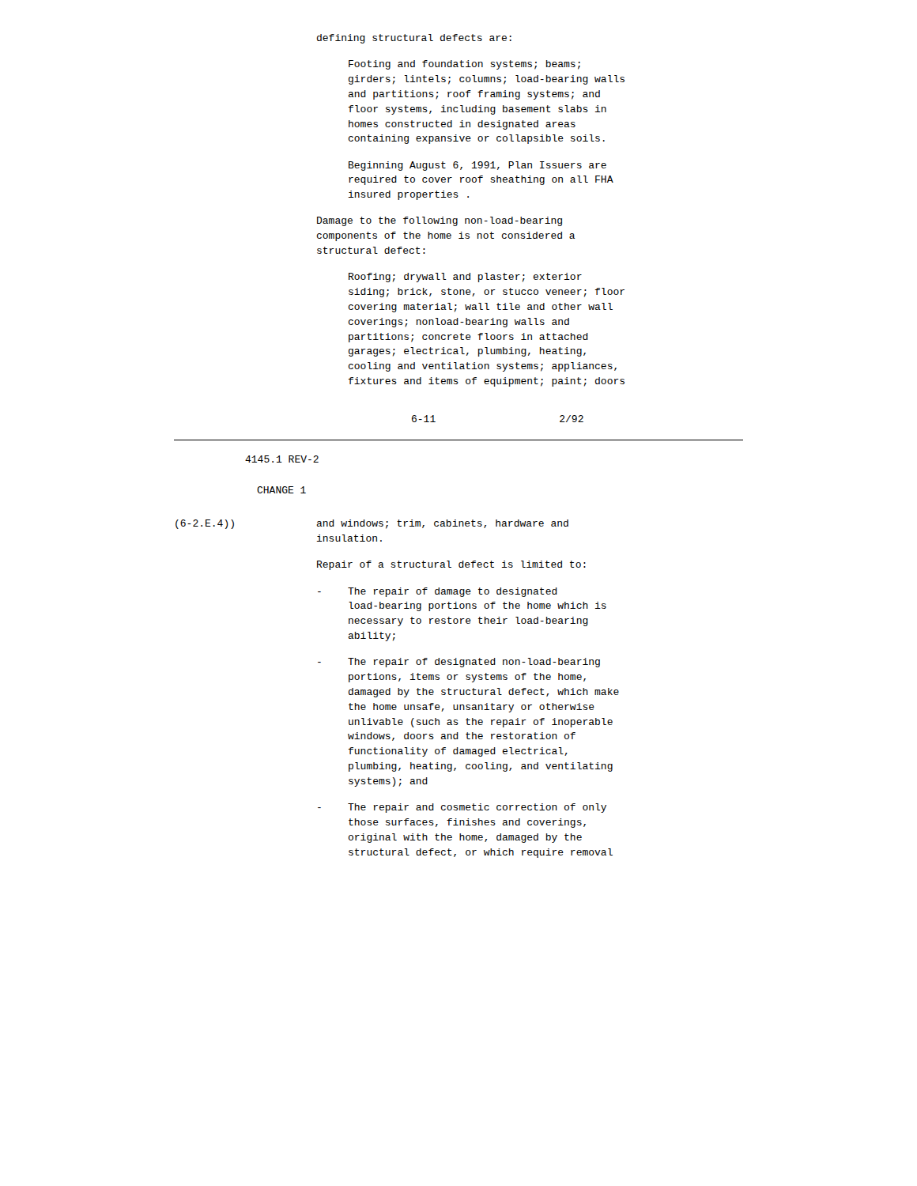defining structural defects are:
Footing and foundation systems; beams;
girders; lintels; columns; load-bearing walls
and partitions; roof framing systems; and
floor systems, including basement slabs in
homes constructed in designated areas
containing expansive or collapsible soils.
Beginning August 6, 1991, Plan Issuers are
required to cover roof sheathing on all FHA
insured properties .
Damage to the following non-load-bearing
components of the home is not considered a
structural defect:
Roofing; drywall and plaster; exterior
siding; brick, stone, or stucco veneer; floor
covering material; wall tile and other wall
coverings; nonload-bearing walls and
partitions; concrete floors in attached
garages; electrical, plumbing, heating,
cooling and ventilation systems; appliances,
fixtures and items of equipment; paint; doors
6-11 2/92
4145.1 REV-2
CHANGE 1
(6-2.E.4))
and windows; trim, cabinets, hardware and
insulation.
Repair of a structural defect is limited to:
-
The repair of damage to designated
load-bearing portions of the home which is
necessary to restore their load-bearing
ability;
-
The repair of designated non-load-bearing
portions, items or systems of the home,
damaged by the structural defect, which make
the home unsafe, unsanitary or otherwise
unlivable (such as the repair of inoperable
windows, doors and the restoration of
functionality of damaged electrical,
plumbing, heating, cooling, and ventilating
systems); and
-
The repair and cosmetic correction of only
those surfaces, finishes and coverings,
original with the home, damaged by the
structural defect, or which require removal